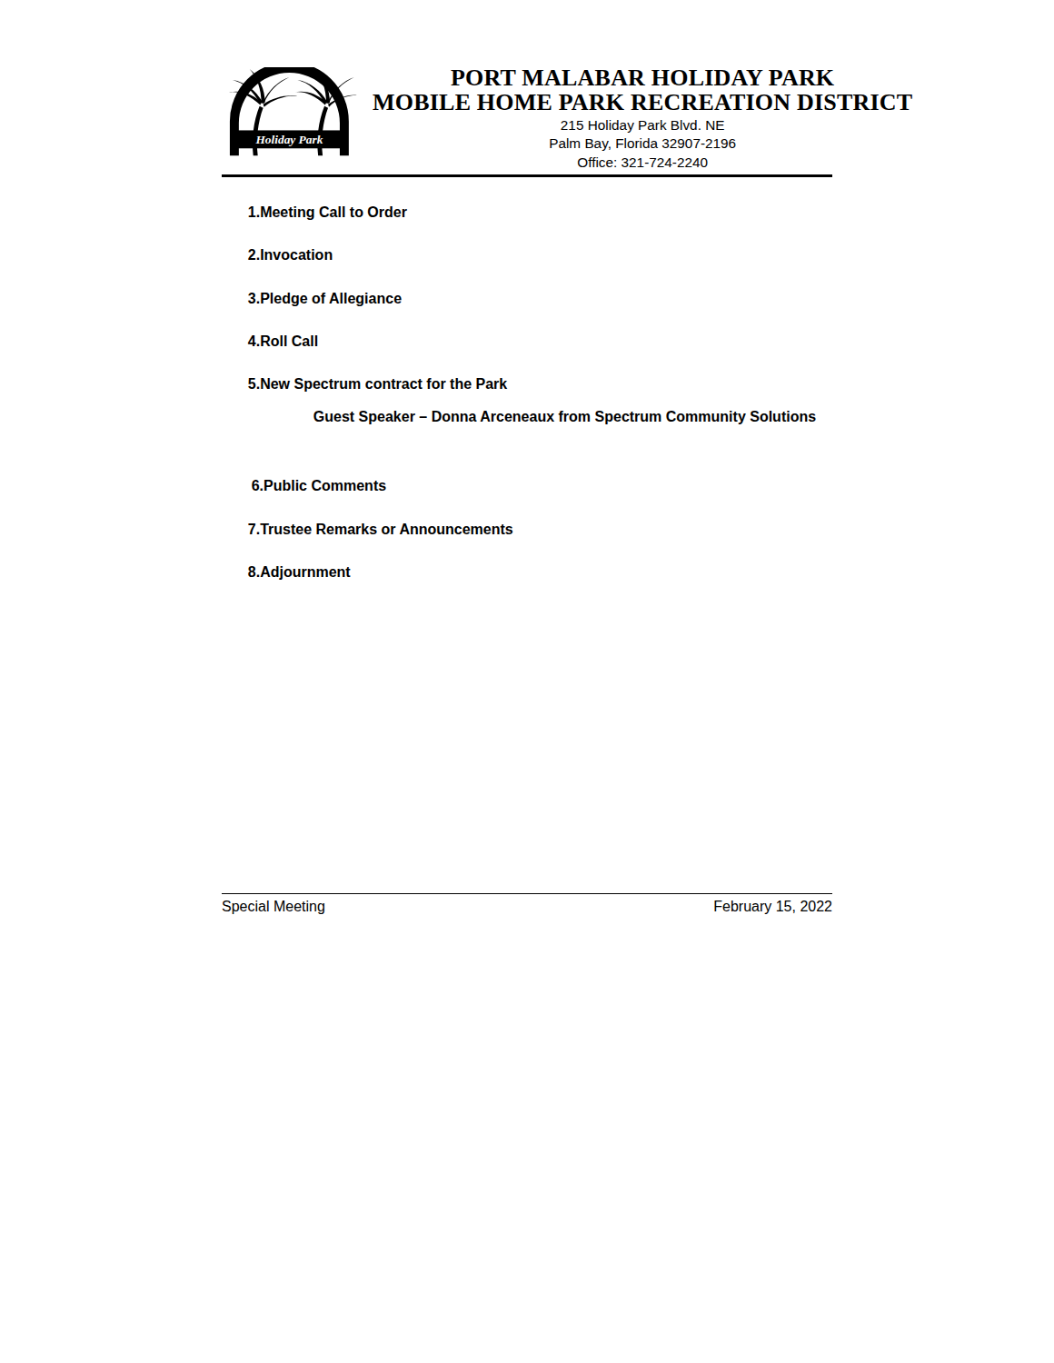Holiday Park
PORT MALABAR HOLIDAY PARK
MOBILE HOME PARK RECREATION DISTRICT
215 Holiday Park Blvd. NE
Palm Bay, Florida 32907-2196
Office: 321-724-2240
1. Meeting Call to Order
2. Invocation
3. Pledge of Allegiance
4. Roll Call
5. New Spectrum contract for the Park
Guest Speaker – Donna Arceneaux from Spectrum Community Solutions
6. Public Comments
7. Trustee Remarks or Announcements
8. Adjournment
Special Meeting February 15, 2022